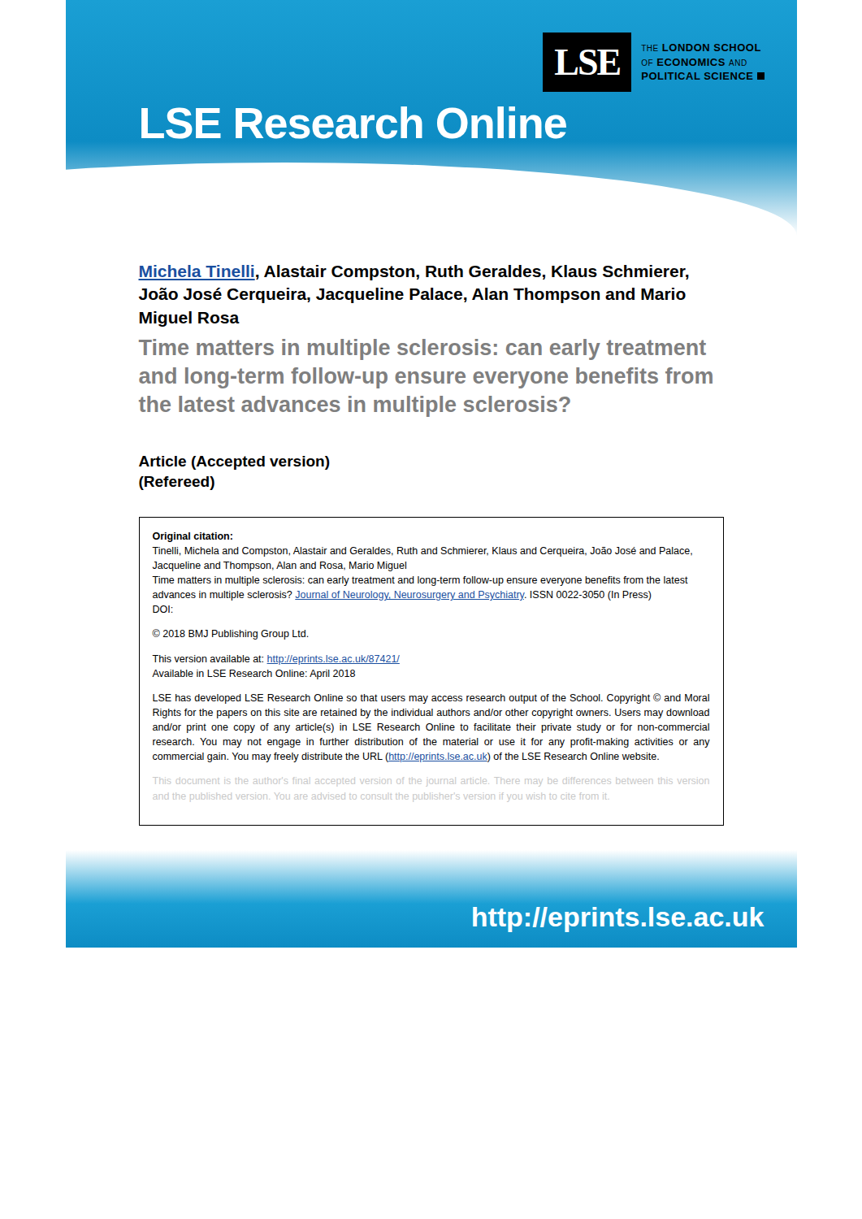LSE
THE LONDON SCHOOL
OF ECONOMICS AND
POLITICAL SCIENCE
LSE Research Online
Michela Tinelli, Alastair Compston, Ruth Geraldes, Klaus Schmierer, João José Cerqueira, Jacqueline Palace, Alan Thompson and Mario Miguel Rosa
Time matters in multiple sclerosis: can early treatment and long-term follow-up ensure everyone benefits from the latest advances in multiple sclerosis?
Article (Accepted version)
(Refereed)
Original citation:
Tinelli, Michela and Compston, Alastair and Geraldes, Ruth and Schmierer, Klaus and Cerqueira, João José and Palace, Jacqueline and Thompson, Alan and Rosa, Mario Miguel
Time matters in multiple sclerosis: can early treatment and long-term follow-up ensure everyone benefits from the latest advances in multiple sclerosis? Journal of Neurology, Neurosurgery and Psychiatry. ISSN 0022-3050 (In Press)
DOI:
© 2018 BMJ Publishing Group Ltd.
This version available at: http://eprints.lse.ac.uk/87421/
Available in LSE Research Online: April 2018
LSE has developed LSE Research Online so that users may access research output of the School. Copyright © and Moral Rights for the papers on this site are retained by the individual authors and/or other copyright owners. Users may download and/or print one copy of any article(s) in LSE Research Online to facilitate their private study or for non-commercial research. You may not engage in further distribution of the material or use it for any profit-making activities or any commercial gain. You may freely distribute the URL (http://eprints.lse.ac.uk) of the LSE Research Online website.
This document is the author's final accepted version of the journal article. There may be differences between this version and the published version. You are advised to consult the publisher's version if you wish to cite from it.
http://eprints.lse.ac.uk